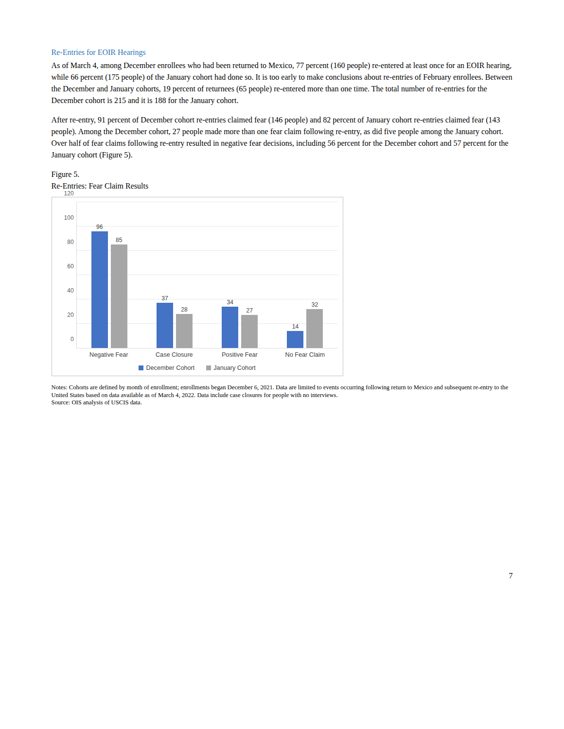Re-Entries for EOIR Hearings
As of March 4, among December enrollees who had been returned to Mexico, 77 percent (160 people) re-entered at least once for an EOIR hearing, while 66 percent (175 people) of the January cohort had done so. It is too early to make conclusions about re-entries of February enrollees. Between the December and January cohorts, 19 percent of returnees (65 people) re-entered more than one time. The total number of re-entries for the December cohort is 215 and it is 188 for the January cohort.
After re-entry, 91 percent of December cohort re-entries claimed fear (146 people) and 82 percent of January cohort re-entries claimed fear (143 people). Among the December cohort, 27 people made more than one fear claim following re-entry, as did five people among the January cohort. Over half of fear claims following re-entry resulted in negative fear decisions, including 56 percent for the December cohort and 57 percent for the January cohort (Figure 5).
Figure 5.
Re-Entries: Fear Claim Results
120
100
80
60
40
20
0
96
85
37
28
34
27
14
32
Negative Fear
Case Closure
Positive Fear
No Fear Claim
December Cohort
January Cohort
Notes: Cohorts are defined by month of enrollment; enrollments began December 6, 2021. Data are limited to events occurring following return to Mexico and subsequent re-entry to the United States based on data available as of March 4, 2022. Data include case closures for people with no interviews.
Source: OIS analysis of USCIS data.
7